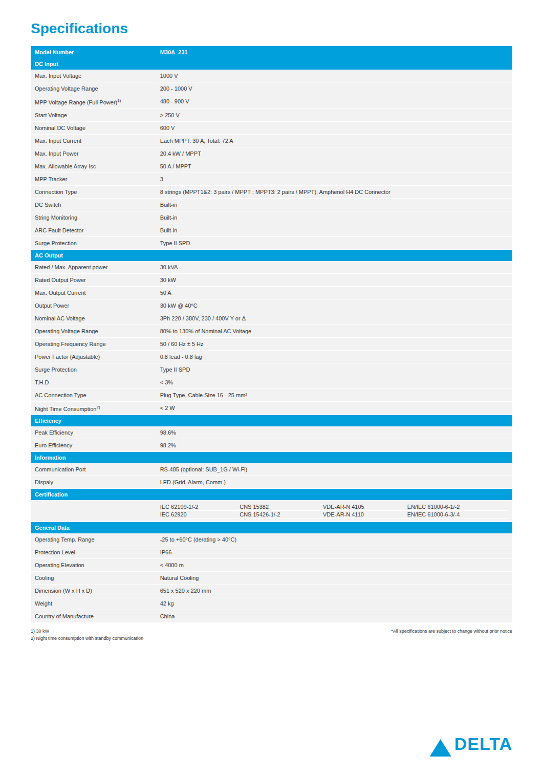Specifications
| Model Number | M30A_231 |
| DC Input |
| Max. Input Voltage | 1000 V |
| Operating Voltage Range | 200 - 1000 V |
| MPP Voltage Range (Full Power) 1) | 480 - 900 V |
| Start Voltage | > 250 V |
| Nominal DC Voltage | 600 V |
| Max. Input Current | Each MPPT: 30 A, Total: 72 A |
| Max. Input Power | 20.4 kW / MPPT |
| Max. Allowable Array Isc | 50 A / MPPT |
| MPP Tracker | 3 |
| Connection Type | 8 strings (MPPT1&2: 3 pairs / MPPT ; MPPT3: 2 pairs / MPPT), Amphenol H4 DC Connector |
| DC Switch | Built-in |
| String Monitoring | Built-in |
| ARC Fault Detector | Built-in |
| Surge Protection | Type II SPD |
| AC Output |
| Rated / Max. Apparent power | 30 kVA |
| Rated Output Power | 30 kW |
| Max. Output Current | 50 A |
| Output Power | 30 kW @ 40°C |
| Nominal AC Voltage | 3Ph 220 / 380V, 230 / 400V Y or Δ |
| Operating Voltage Range | 80% to 130% of Nominal AC Voltage |
| Operating Frequency Range | 50 / 60 Hz ± 5 Hz |
| Power Factor (Adjustable) | 0.8 lead - 0.8 lag |
| Surge Protection | Type II SPD |
| T.H.D | < 3% |
| AC Connection Type | Plug Type, Cable Size 16 - 25 mm² |
| Night Time Consumption 2) | < 2 W |
| Efficiency |
| Peak Efficiency | 98.6% |
| Euro Efficiency | 98.2% |
| Information |
| Communication Port | RS-485 (optional: SUB_1G / Wi-Fi) |
| Dispaly | LED (Grid, Alarm, Comm.) |
| Certification |
| | / IEC 62109-1/-2 / CNS 15382 / VDE-AR-N 4105 / EN/IEC 61000-6-1/-2 / / IEC 62920 / CNS 15426-1/-2 / VDE-AR-N 4110 / EN/IEC 61000-6-3/-4 / |
| General Data |
| Operating Temp. Range | -25 to +60°C (derating > 40°C) |
| Protection Level | IP66 |
| Operating Elevation | < 4000 m |
| Cooling | Natural Cooling |
| Dimension (W x H x D) | 651 x 520 x 220 mm |
| Weight | 42 kg |
| Country of Manufacture | China |
*All specifications are subject to change without prior notice 1) 30 kW
2) Night time consumption with standby communication
DELTA